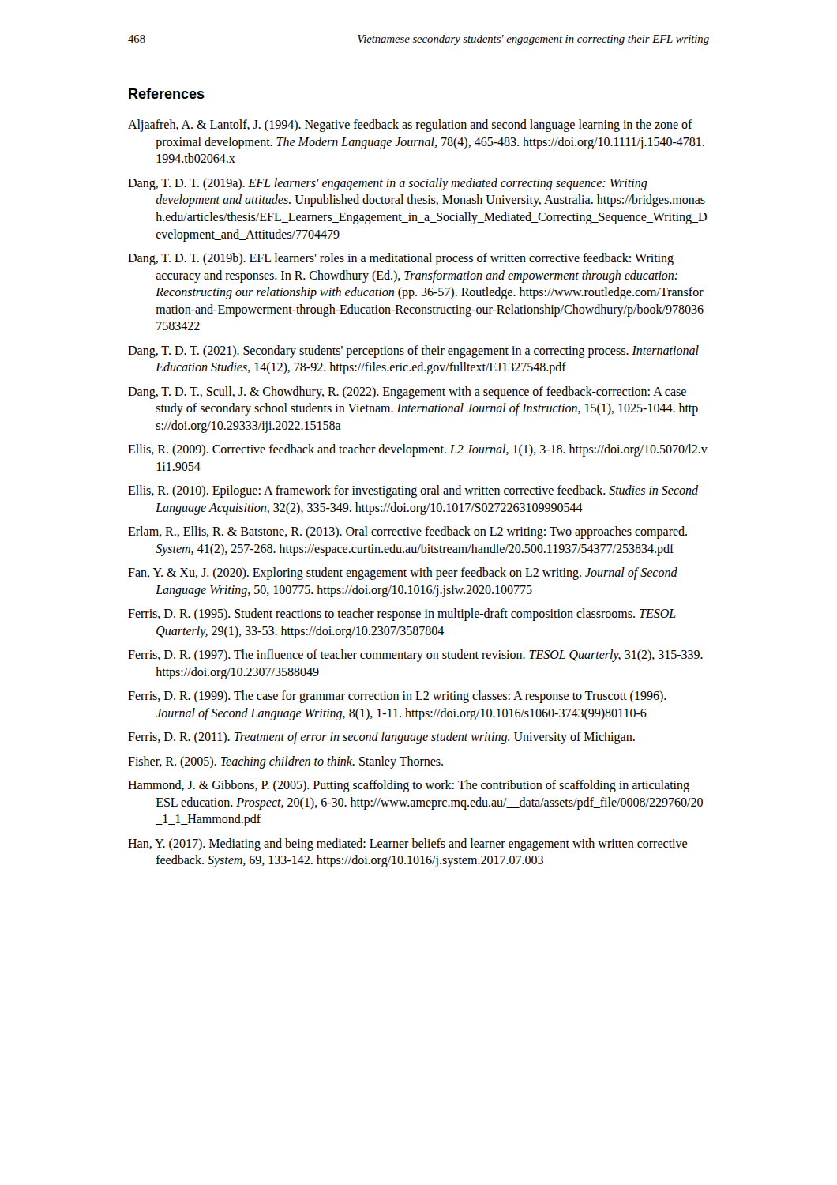468 Vietnamese secondary students' engagement in correcting their EFL writing
References
Aljaafreh, A. & Lantolf, J. (1994). Negative feedback as regulation and second language learning in the zone of proximal development. The Modern Language Journal, 78(4), 465-483. https://doi.org/10.1111/j.1540-4781.1994.tb02064.x
Dang, T. D. T. (2019a). EFL learners' engagement in a socially mediated correcting sequence: Writing development and attitudes. Unpublished doctoral thesis, Monash University, Australia. https://bridges.monash.edu/articles/thesis/EFL_Learners_Engagement_in_a_Socially_Mediated_Correcting_Sequence_Writing_Development_and_Attitudes/7704479
Dang, T. D. T. (2019b). EFL learners' roles in a meditational process of written corrective feedback: Writing accuracy and responses. In R. Chowdhury (Ed.), Transformation and empowerment through education: Reconstructing our relationship with education (pp. 36-57). Routledge. https://www.routledge.com/Transformation-and-Empowerment-through-Education-Reconstructing-our-Relationship/Chowdhury/p/book/9780367583422
Dang, T. D. T. (2021). Secondary students' perceptions of their engagement in a correcting process. International Education Studies, 14(12), 78-92. https://files.eric.ed.gov/fulltext/EJ1327548.pdf
Dang, T. D. T., Scull, J. & Chowdhury, R. (2022). Engagement with a sequence of feedback-correction: A case study of secondary school students in Vietnam. International Journal of Instruction, 15(1), 1025-1044. https://doi.org/10.29333/iji.2022.15158a
Ellis, R. (2009). Corrective feedback and teacher development. L2 Journal, 1(1), 3-18. https://doi.org/10.5070/l2.v1i1.9054
Ellis, R. (2010). Epilogue: A framework for investigating oral and written corrective feedback. Studies in Second Language Acquisition, 32(2), 335-349. https://doi.org/10.1017/S0272263109990544
Erlam, R., Ellis, R. & Batstone, R. (2013). Oral corrective feedback on L2 writing: Two approaches compared. System, 41(2), 257-268. https://espace.curtin.edu.au/bitstream/handle/20.500.11937/54377/253834.pdf
Fan, Y. & Xu, J. (2020). Exploring student engagement with peer feedback on L2 writing. Journal of Second Language Writing, 50, 100775. https://doi.org/10.1016/j.jslw.2020.100775
Ferris, D. R. (1995). Student reactions to teacher response in multiple-draft composition classrooms. TESOL Quarterly, 29(1), 33-53. https://doi.org/10.2307/3587804
Ferris, D. R. (1997). The influence of teacher commentary on student revision. TESOL Quarterly, 31(2), 315-339. https://doi.org/10.2307/3588049
Ferris, D. R. (1999). The case for grammar correction in L2 writing classes: A response to Truscott (1996). Journal of Second Language Writing, 8(1), 1-11. https://doi.org/10.1016/s1060-3743(99)80110-6
Ferris, D. R. (2011). Treatment of error in second language student writing. University of Michigan.
Fisher, R. (2005). Teaching children to think. Stanley Thornes.
Hammond, J. & Gibbons, P. (2005). Putting scaffolding to work: The contribution of scaffolding in articulating ESL education. Prospect, 20(1), 6-30. http://www.ameprc.mq.edu.au/__data/assets/pdf_file/0008/229760/20_1_1_Hammond.pdf
Han, Y. (2017). Mediating and being mediated: Learner beliefs and learner engagement with written corrective feedback. System, 69, 133-142. https://doi.org/10.1016/j.system.2017.07.003